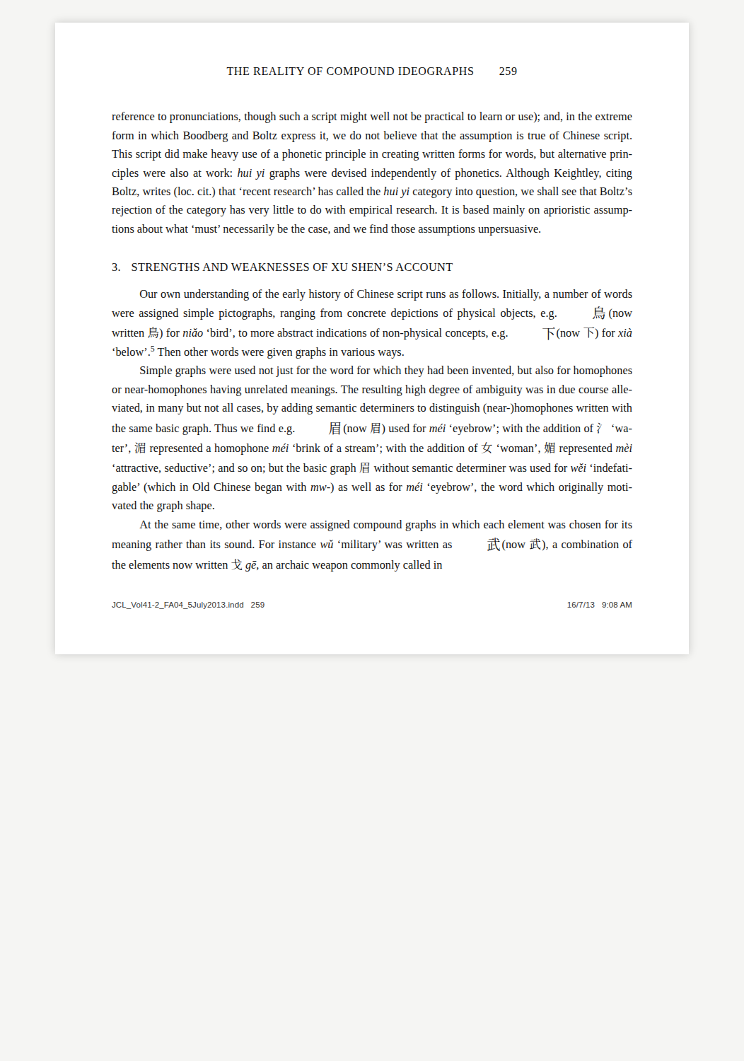THE REALITY OF COMPOUND IDEOGRAPHS259
reference to pronunciations, though such a script might well not be practical to learn or use); and, in the extreme form in which Boodberg and Boltz express it, we do not believe that the assumption is true of Chinese script. This script did make heavy use of a phonetic principle in creating written forms for words, but alternative principles were also at work: hui yi graphs were devised independently of phonetics. Although Keightley, citing Boltz, writes (loc. cit.) that ‘recent research’ has called the hui yi category into question, we shall see that Boltz’s rejection of the category has very little to do with empirical research. It is based mainly on aprioristic assumptions about what ‘must’ necessarily be the case, and we find those assumptions unpersuasive.
3. Strengths and Weaknesses of Xu Shen’s Account
Our own understanding of the early history of Chinese script runs as follows. Initially, a number of words were assigned simple pictographs, ranging from concrete depictions of physical objects, e.g. 鳥 (now written 鳥) for niǎo ‘bird’, to more abstract indications of non-physical concepts, e.g. 下 (now 下) for xià ‘below’.5 Then other words were given graphs in various ways.
Simple graphs were used not just for the word for which they had been invented, but also for homophones or near-homophones having unrelated meanings. The resulting high degree of ambiguity was in due course alleviated, in many but not all cases, by adding semantic determiners to distinguish (near-)homophones written with the same basic graph. Thus we find e.g. 眉 (now 眉) used for méi ‘eyebrow’; with the addition of 氵 ‘water’, 湄 represented a homophone méi ‘brink of a stream’; with the addition of 女 ‘woman’, 媚 represented mèi ‘attractive, seductive’; and so on; but the basic graph 眉 without semantic determiner was used for wěi ‘indefatigable’ (which in Old Chinese began with mw-) as well as for méi ‘eyebrow’, the word which originally motivated the graph shape.
At the same time, other words were assigned compound graphs in which each element was chosen for its meaning rather than its sound. For instance wǔ ‘military’ was written as 武 (now 武), a combination of the elements now written 戈 gē, an archaic weapon commonly called in
JCL_Vol41-2_FA04_5July2013.indd 259 16/7/13 9:08 AM